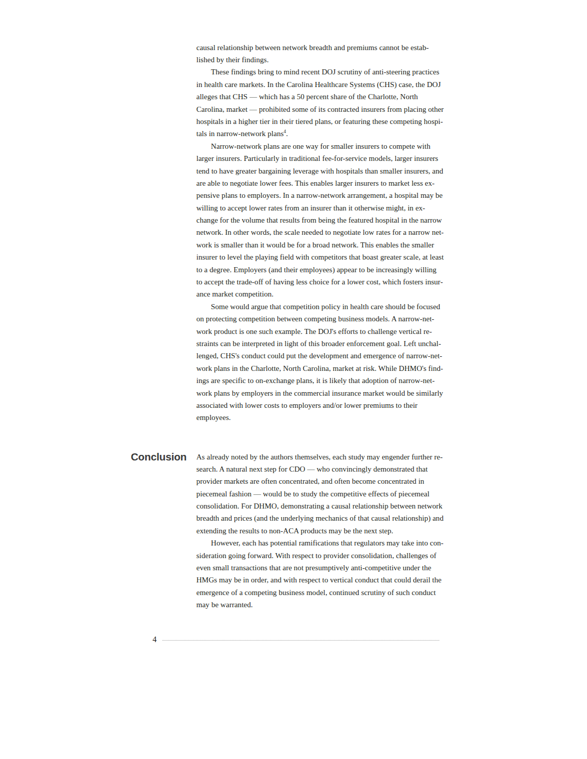causal relationship between network breadth and premiums cannot be established by their findings.
These findings bring to mind recent DOJ scrutiny of anti-steering practices in health care markets. In the Carolina Healthcare Systems (CHS) case, the DOJ alleges that CHS — which has a 50 percent share of the Charlotte, North Carolina, market — prohibited some of its contracted insurers from placing other hospitals in a higher tier in their tiered plans, or featuring these competing hospitals in narrow-network plans4.
Narrow-network plans are one way for smaller insurers to compete with larger insurers. Particularly in traditional fee-for-service models, larger insurers tend to have greater bargaining leverage with hospitals than smaller insurers, and are able to negotiate lower fees. This enables larger insurers to market less expensive plans to employers. In a narrow-network arrangement, a hospital may be willing to accept lower rates from an insurer than it otherwise might, in exchange for the volume that results from being the featured hospital in the narrow network. In other words, the scale needed to negotiate low rates for a narrow network is smaller than it would be for a broad network. This enables the smaller insurer to level the playing field with competitors that boast greater scale, at least to a degree. Employers (and their employees) appear to be increasingly willing to accept the trade-off of having less choice for a lower cost, which fosters insurance market competition.
Some would argue that competition policy in health care should be focused on protecting competition between competing business models. A narrow-network product is one such example. The DOJ's efforts to challenge vertical restraints can be interpreted in light of this broader enforcement goal. Left unchallenged, CHS's conduct could put the development and emergence of narrow-network plans in the Charlotte, North Carolina, market at risk. While DHMO's findings are specific to on-exchange plans, it is likely that adoption of narrow-network plans by employers in the commercial insurance market would be similarly associated with lower costs to employers and/or lower premiums to their employees.
Conclusion
As already noted by the authors themselves, each study may engender further research. A natural next step for CDO — who convincingly demonstrated that provider markets are often concentrated, and often become concentrated in piecemeal fashion — would be to study the competitive effects of piecemeal consolidation. For DHMO, demonstrating a causal relationship between network breadth and prices (and the underlying mechanics of that causal relationship) and extending the results to non-ACA products may be the next step.
However, each has potential ramifications that regulators may take into consideration going forward. With respect to provider consolidation, challenges of even small transactions that are not presumptively anti-competitive under the HMGs may be in order, and with respect to vertical conduct that could derail the emergence of a competing business model, continued scrutiny of such conduct may be warranted.
4